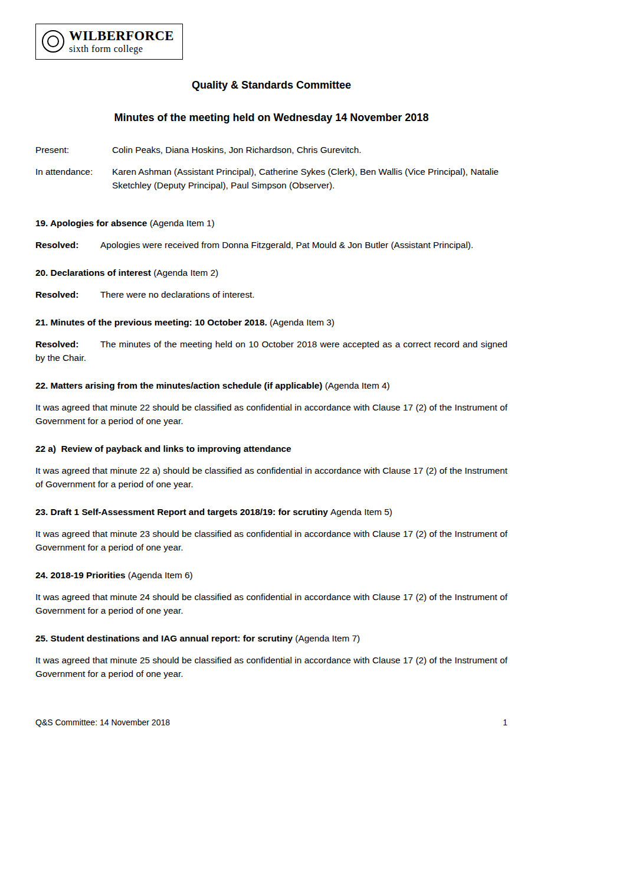WILBERFORCE
sixth form college
Quality & Standards Committee
Minutes of the meeting held on Wednesday 14 November 2018
| Present: | Colin Peaks, Diana Hoskins, Jon Richardson, Chris Gurevitch. |
| In attendance: | Karen Ashman (Assistant Principal), Catherine Sykes (Clerk), Ben Wallis (Vice Principal), Natalie Sketchley (Deputy Principal), Paul Simpson (Observer). |
19. Apologies for absence (Agenda Item 1)
Resolved: Apologies were received from Donna Fitzgerald, Pat Mould & Jon Butler (Assistant Principal).
20. Declarations of interest (Agenda Item 2)
Resolved: There were no declarations of interest.
21. Minutes of the previous meeting: 10 October 2018. (Agenda Item 3)
Resolved: The minutes of the meeting held on 10 October 2018 were accepted as a correct record and signed by the Chair.
22. Matters arising from the minutes/action schedule (if applicable) (Agenda Item 4)
It was agreed that minute 22 should be classified as confidential in accordance with Clause 17 (2) of the Instrument of Government for a period of one year.
22 a) Review of payback and links to improving attendance
It was agreed that minute 22 a) should be classified as confidential in accordance with Clause 17 (2) of the Instrument of Government for a period of one year.
23. Draft 1 Self-Assessment Report and targets 2018/19: for scrutiny Agenda Item 5)
It was agreed that minute 23 should be classified as confidential in accordance with Clause 17 (2) of the Instrument of Government for a period of one year.
24. 2018-19 Priorities (Agenda Item 6)
It was agreed that minute 24 should be classified as confidential in accordance with Clause 17 (2) of the Instrument of Government for a period of one year.
25. Student destinations and IAG annual report: for scrutiny (Agenda Item 7)
It was agreed that minute 25 should be classified as confidential in accordance with Clause 17 (2) of the Instrument of Government for a period of one year.
Q&S Committee: 14 November 2018 1